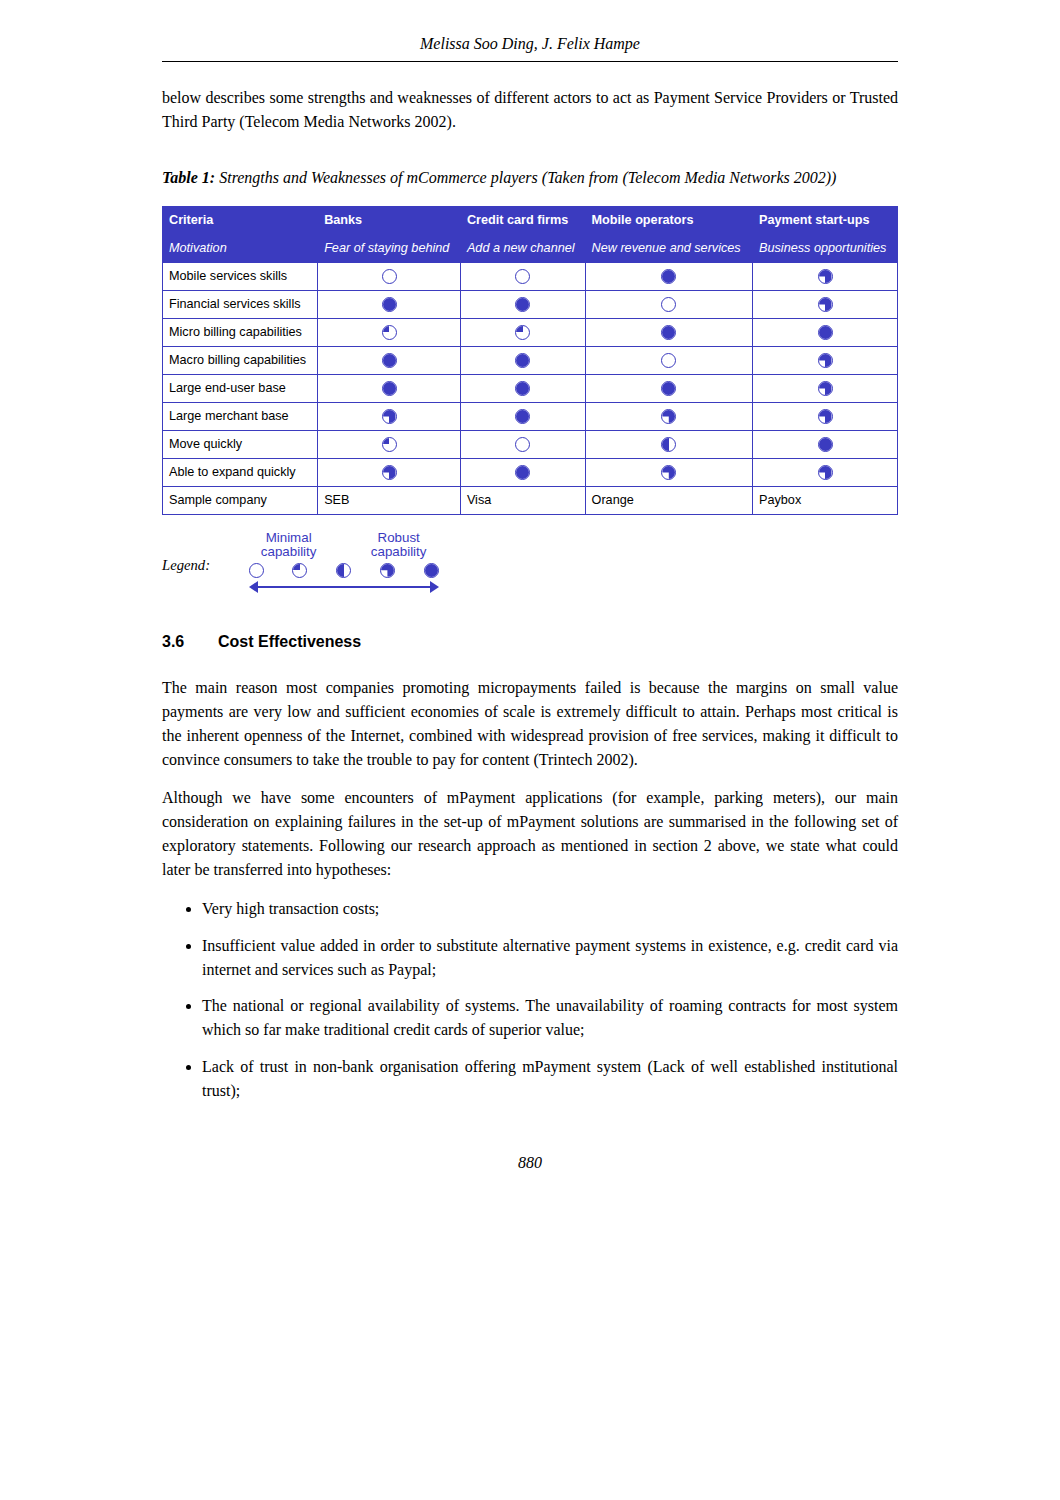Melissa Soo Ding, J. Felix Hampe
below describes some strengths and weaknesses of different actors to act as Payment Service Providers or Trusted Third Party (Telecom Media Networks 2002).
Table 1: Strengths and Weaknesses of mCommerce players (Taken from (Telecom Media Networks 2002))
| Criteria | Banks | Credit card firms | Mobile operators | Payment start-ups |
| --- | --- | --- | --- | --- |
| Motivation | Fear of staying behind | Add a new channel | New revenue and services | Business opportunities |
| Mobile services skills | | | | |
| Financial services skills | | | | |
| Micro billing capabilities | | | | |
| Macro billing capabilities | | | | |
| Large end-user base | | | | |
| Large merchant base | | | | |
| Move quickly | | | | |
| Able to expand quickly | | | | |
| Sample company | SEB | Visa | Orange | Paybox |
Legend:
Minimal
capability Robust
capability
3.6 Cost Effectiveness
The main reason most companies promoting micropayments failed is because the margins on small value payments are very low and sufficient economies of scale is extremely difficult to attain. Perhaps most critical is the inherent openness of the Internet, combined with widespread provision of free services, making it difficult to convince consumers to take the trouble to pay for content (Trintech 2002).
Although we have some encounters of mPayment applications (for example, parking meters), our main consideration on explaining failures in the set-up of mPayment solutions are summarised in the following set of exploratory statements. Following our research approach as mentioned in section 2 above, we state what could later be transferred into hypotheses:
Very high transaction costs;
Insufficient value added in order to substitute alternative payment systems in existence, e.g. credit card via internet and services such as Paypal;
The national or regional availability of systems. The unavailability of roaming contracts for most system which so far make traditional credit cards of superior value;
Lack of trust in non-bank organisation offering mPayment system (Lack of well established institutional trust);
880